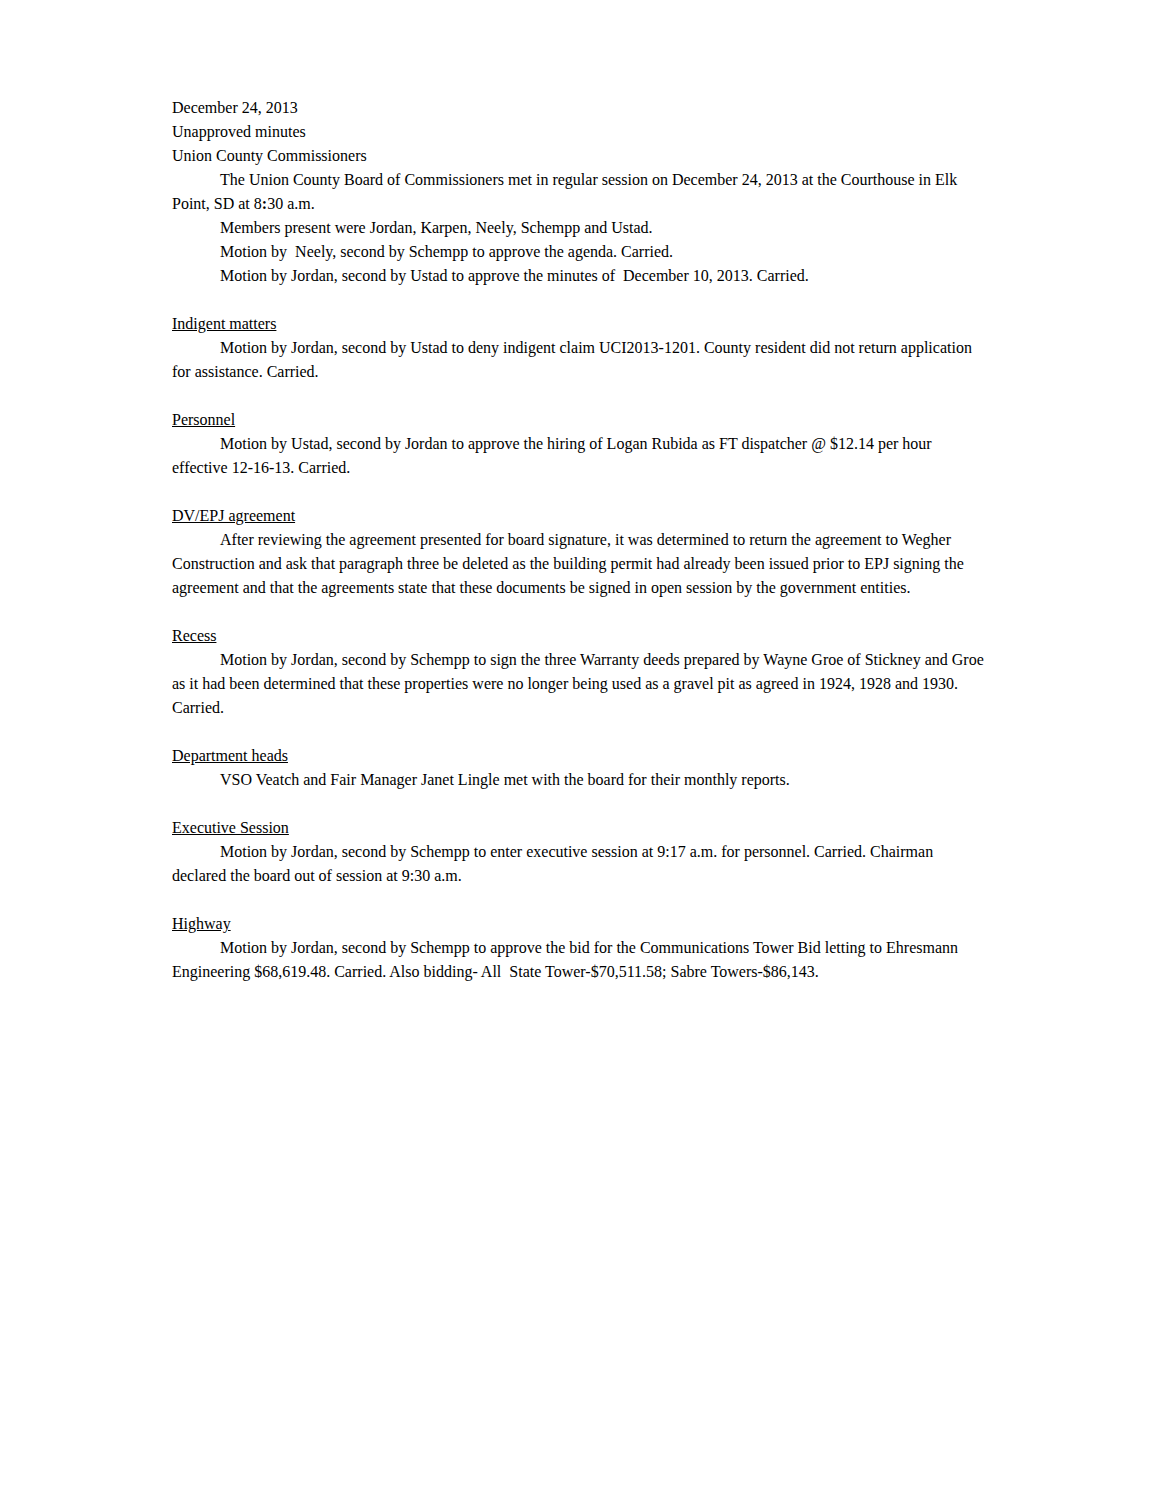December 24, 2013
Unapproved minutes
Union County Commissioners
The Union County Board of Commissioners met in regular session on December 24, 2013 at the Courthouse in Elk Point, SD at 8: 30 a.m.
Members present were Jordan, Karpen, Neely, Schempp and Ustad.
Motion by Neely, second by Schempp to approve the agenda. Carried.
Motion by Jordan, second by Ustad to approve the minutes of December 10, 2013. Carried.
Indigent matters
Motion by Jordan, second by Ustad to deny indigent claim UCI2013-1201. County resident did not return application for assistance. Carried.
Personnel
Motion by Ustad, second by Jordan to approve the hiring of Logan Rubida as FT dispatcher @ $12.14 per hour effective 12-16-13. Carried.
DV/EPJ agreement
After reviewing the agreement presented for board signature, it was determined to return the agreement to Wegher Construction and ask that paragraph three be deleted as the building permit had already been issued prior to EPJ signing the agreement and that the agreements state that these documents be signed in open session by the government entities.
Recess
Motion by Jordan, second by Schempp to sign the three Warranty deeds prepared by Wayne Groe of Stickney and Groe as it had been determined that these properties were no longer being used as a gravel pit as agreed in 1924, 1928 and 1930. Carried.
Department heads
VSO Veatch and Fair Manager Janet Lingle met with the board for their monthly reports.
Executive Session
Motion by Jordan, second by Schempp to enter executive session at 9:17 a.m. for personnel. Carried. Chairman declared the board out of session at 9:30 a.m.
Highway
Motion by Jordan, second by Schempp to approve the bid for the Communications Tower Bid letting to Ehresmann Engineering $68,619.48. Carried. Also bidding- All State Tower-$70,511.58; Sabre Towers-$86,143.